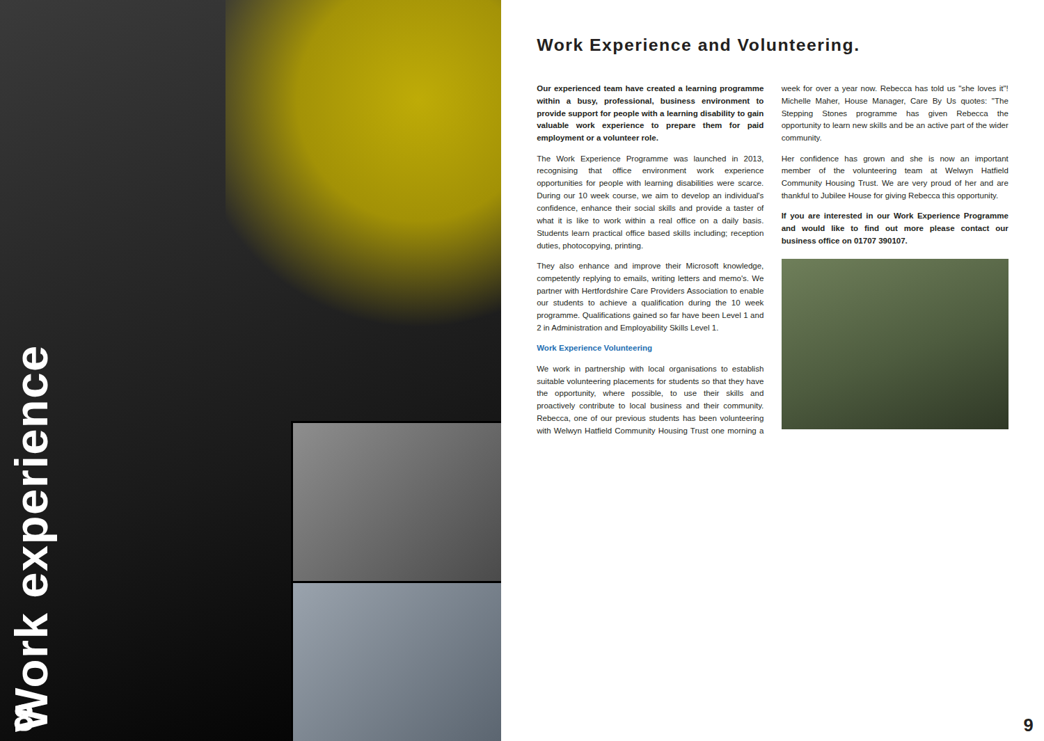Work experience
8
Work Experience and Volunteering.
Our experienced team have created a learning programme within a busy, professional, business environment to provide support for people with a learning disability to gain valuable work experience to prepare them for paid employment or a volunteer role.
The Work Experience Programme was launched in 2013, recognising that office environment work experience opportunities for people with learning disabilities were scarce. During our 10 week course, we aim to develop an individual's confidence, enhance their social skills and provide a taster of what it is like to work within a real office on a daily basis. Students learn practical office based skills including; reception duties, photocopying, printing.
They also enhance and improve their Microsoft knowledge, competently replying to emails, writing letters and memo's. We partner with Hertfordshire Care Providers Association to enable our students to achieve a qualification during the 10 week programme. Qualifications gained so far have been Level 1 and 2 in Administration and Employability Skills Level 1.
Work Experience Volunteering
We work in partnership with local organisations to establish suitable volunteering placements for students so that they have the opportunity, where possible, to use their skills and proactively contribute to local business and their community. Rebecca, one of our previous students has been volunteering with Welwyn Hatfield Community Housing Trust one morning a week for over a year now. Rebecca has told us "she loves it"! Michelle Maher, House Manager, Care By Us quotes: "The Stepping Stones programme has given Rebecca the opportunity to learn new skills and be an active part of the wider community.
Her confidence has grown and she is now an important member of the volunteering team at Welwyn Hatfield Community Housing Trust. We are very proud of her and are thankful to Jubilee House for giving Rebecca this opportunity.
If you are interested in our Work Experience Programme and would like to find out more please contact our business office on 01707 390107.
9